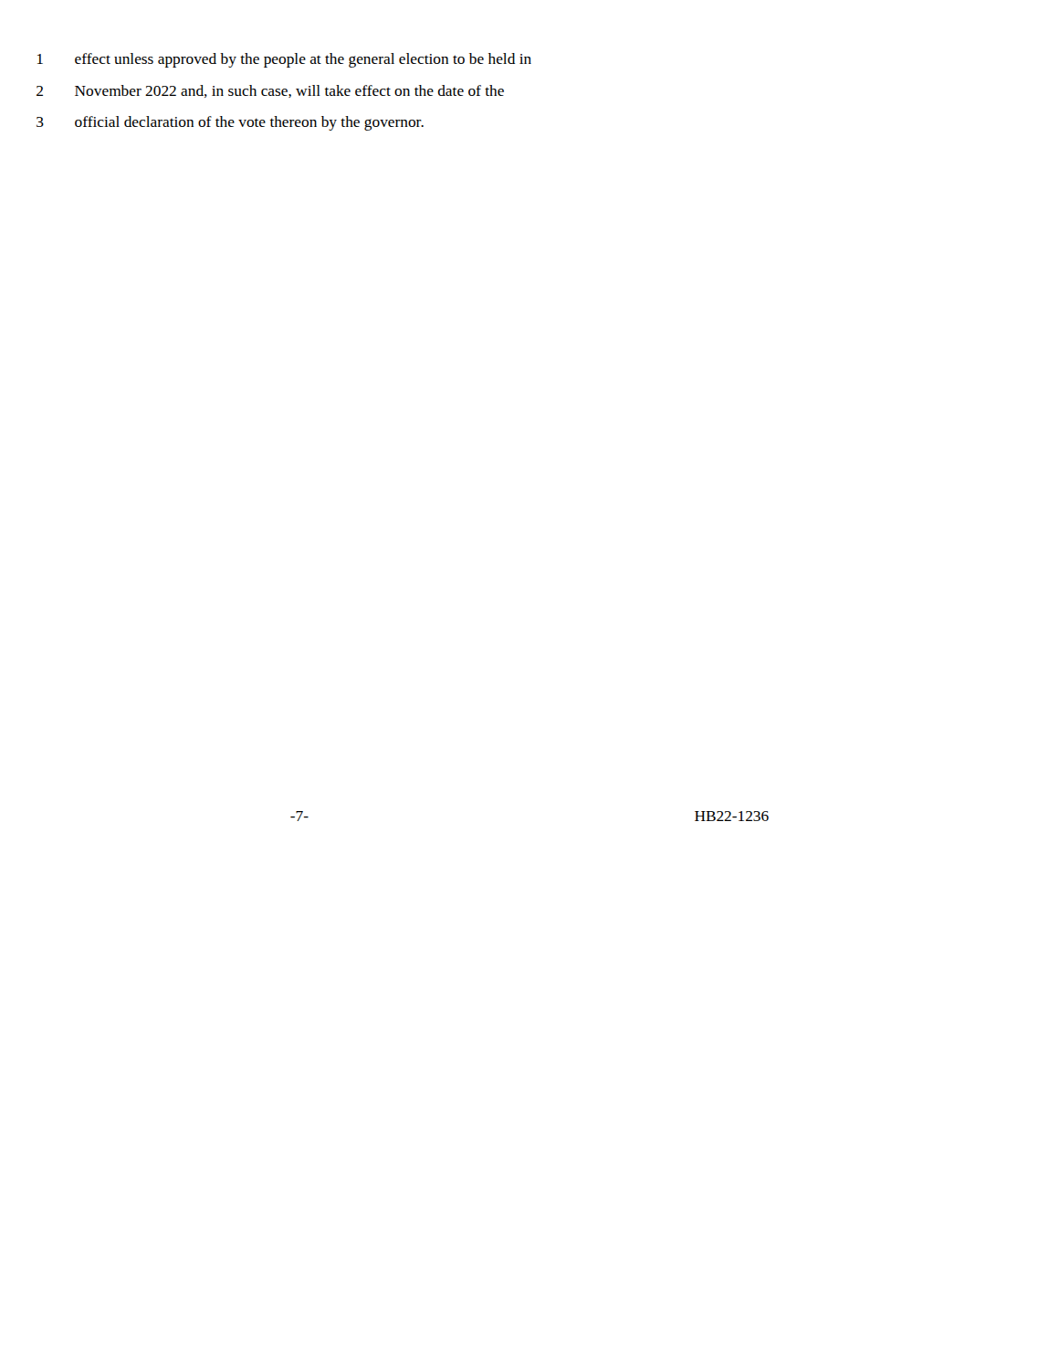1
effect unless approved by the people at the general election to be held in
2
November 2022 and, in such case, will take effect on the date of the
3
official declaration of the vote thereon by the governor.
-7- HB22-1236